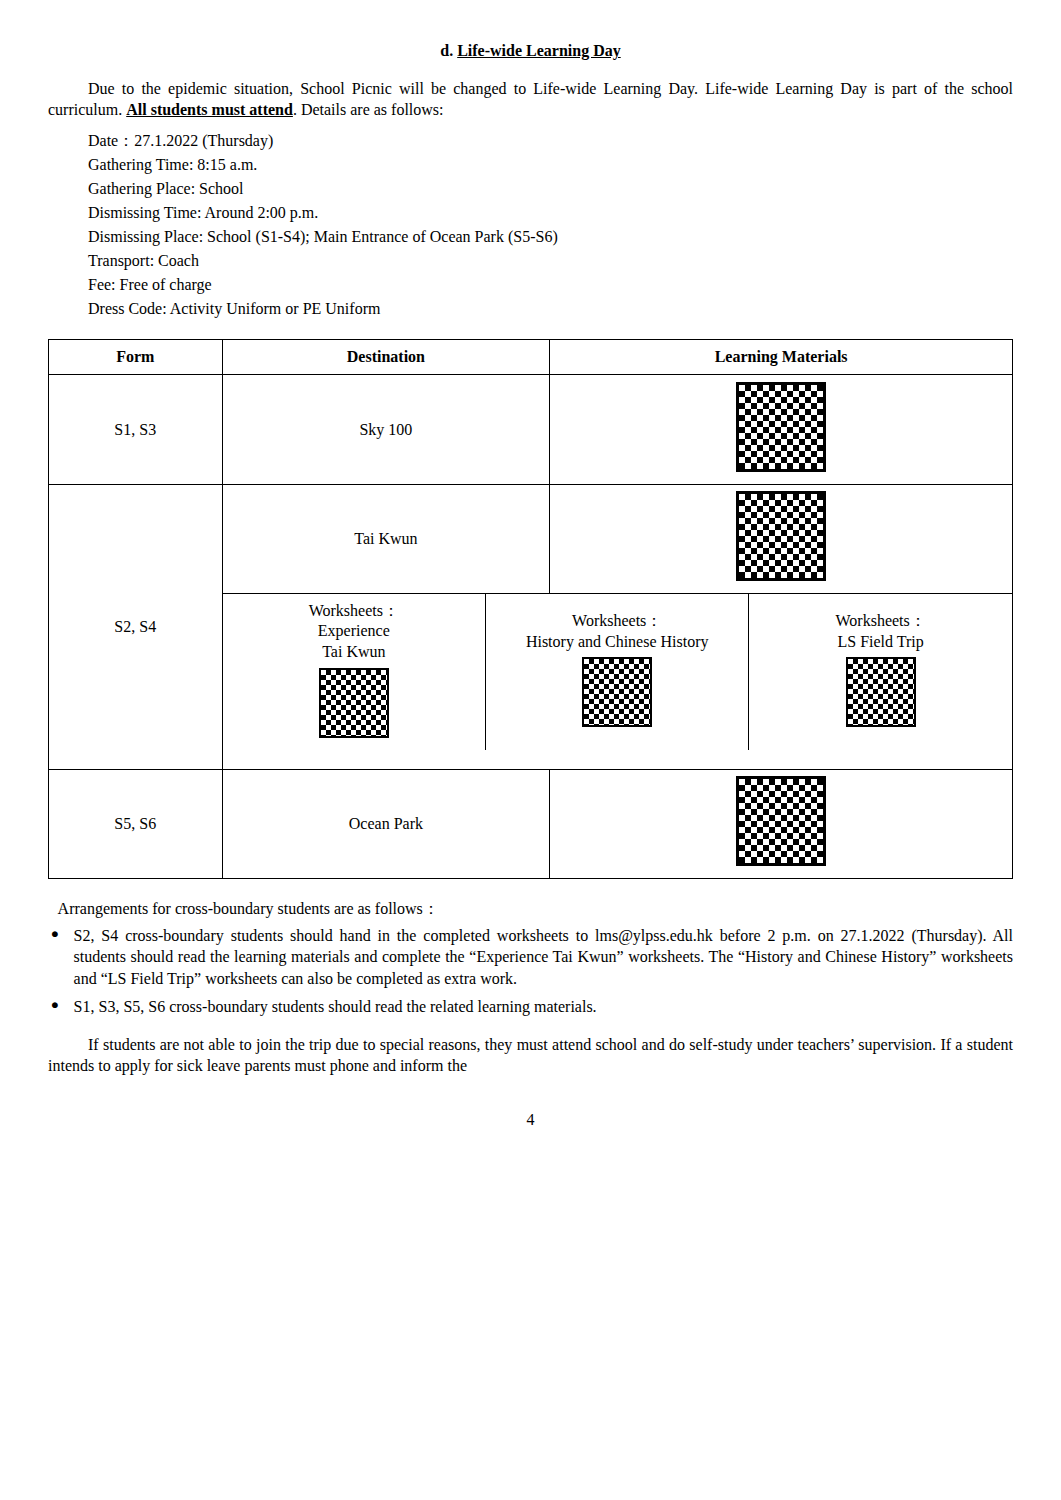d. Life-wide Learning Day
Due to the epidemic situation, School Picnic will be changed to Life-wide Learning Day. Life-wide Learning Day is part of the school curriculum. All students must attend. Details are as follows:
Date：27.1.2022 (Thursday)
Gathering Time: 8:15 a.m.
Gathering Place: School
Dismissing Time: Around 2:00 p.m.
Dismissing Place: School (S1-S4); Main Entrance of Ocean Park (S5-S6)
Transport: Coach
Fee: Free of charge
Dress Code: Activity Uniform or PE Uniform
| Form | Destination | Learning Materials |
| --- | --- | --- |
| S1, S3 | Sky 100 | |
| S2, S4 | Tai Kwun | |
| / Worksheets： Experience Tai Kwun / Worksheets： History and Chinese History / Worksheets： LS Field Trip / |
| S5, S6 | Ocean Park | |
Arrangements for cross-boundary students are as follows：
S2, S4 cross-boundary students should hand in the completed worksheets to lms@ylpss.edu.hk before 2 p.m. on 27.1.2022 (Thursday). All students should read the learning materials and complete the “Experience Tai Kwun” worksheets. The “History and Chinese History” worksheets and “LS Field Trip” worksheets can also be completed as extra work.
S1, S3, S5, S6 cross-boundary students should read the related learning materials.
If students are not able to join the trip due to special reasons, they must attend school and do self-study under teachers’ supervision. If a student intends to apply for sick leave parents must phone and inform the
4